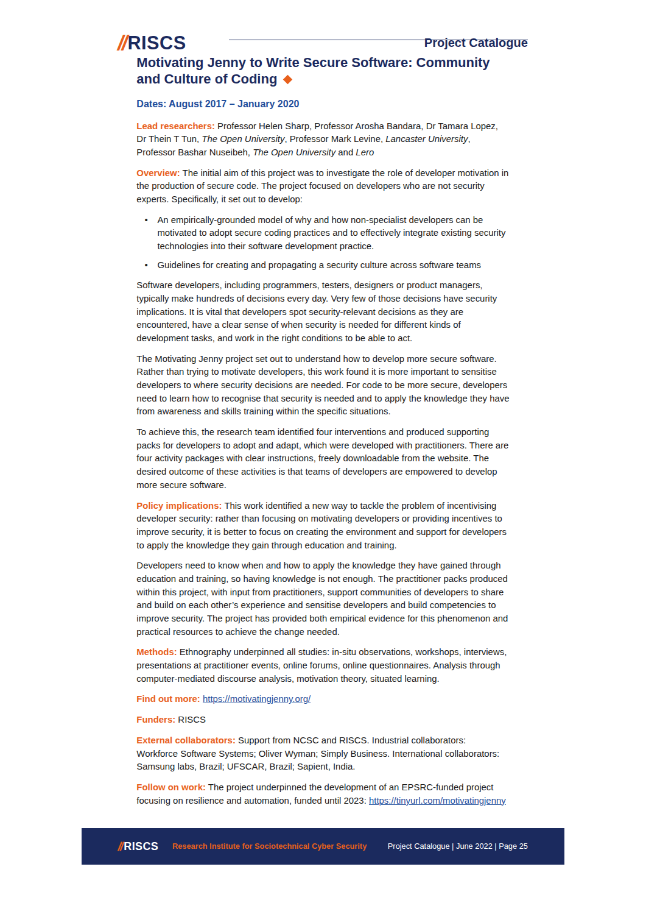//RISCS
Project Catalogue
Motivating Jenny to Write Secure Software: Community and Culture of Coding
Dates: August 2017 – January 2020
Lead researchers: Professor Helen Sharp, Professor Arosha Bandara, Dr Tamara Lopez, Dr Thein T Tun, The Open University, Professor Mark Levine, Lancaster University, Professor Bashar Nuseibeh, The Open University and Lero
Overview: The initial aim of this project was to investigate the role of developer motivation in the production of secure code. The project focused on developers who are not security experts. Specifically, it set out to develop:
An empirically-grounded model of why and how non-specialist developers can be motivated to adopt secure coding practices and to effectively integrate existing security technologies into their software development practice.
Guidelines for creating and propagating a security culture across software teams
Software developers, including programmers, testers, designers or product managers, typically make hundreds of decisions every day. Very few of those decisions have security implications. It is vital that developers spot security-relevant decisions as they are encountered, have a clear sense of when security is needed for different kinds of development tasks, and work in the right conditions to be able to act.
The Motivating Jenny project set out to understand how to develop more secure software. Rather than trying to motivate developers, this work found it is more important to sensitise developers to where security decisions are needed. For code to be more secure, developers need to learn how to recognise that security is needed and to apply the knowledge they have from awareness and skills training within the specific situations.
To achieve this, the research team identified four interventions and produced supporting packs for developers to adopt and adapt, which were developed with practitioners. There are four activity packages with clear instructions, freely downloadable from the website. The desired outcome of these activities is that teams of developers are empowered to develop more secure software.
Policy implications: This work identified a new way to tackle the problem of incentivising developer security: rather than focusing on motivating developers or providing incentives to improve security, it is better to focus on creating the environment and support for developers to apply the knowledge they gain through education and training.
Developers need to know when and how to apply the knowledge they have gained through education and training, so having knowledge is not enough. The practitioner packs produced within this project, with input from practitioners, support communities of developers to share and build on each other’s experience and sensitise developers and build competencies to improve security. The project has provided both empirical evidence for this phenomenon and practical resources to achieve the change needed.
Methods: Ethnography underpinned all studies: in-situ observations, workshops, interviews, presentations at practitioner events, online forums, online questionnaires. Analysis through computer-mediated discourse analysis, motivation theory, situated learning.
Find out more: https://motivatingjenny.org/
Funders: RISCS
External collaborators: Support from NCSC and RISCS. Industrial collaborators: Workforce Software Systems; Oliver Wyman; Simply Business. International collaborators: Samsung labs, Brazil; UFSCAR, Brazil; Sapient, India.
Follow on work: The project underpinned the development of an EPSRC-funded project focusing on resilience and automation, funded until 2023: https://tinyurl.com/motivatingjenny
//RISCS
Research Institute for Sociotechnical Cyber Security
Project Catalogue | June 2022 | Page 25